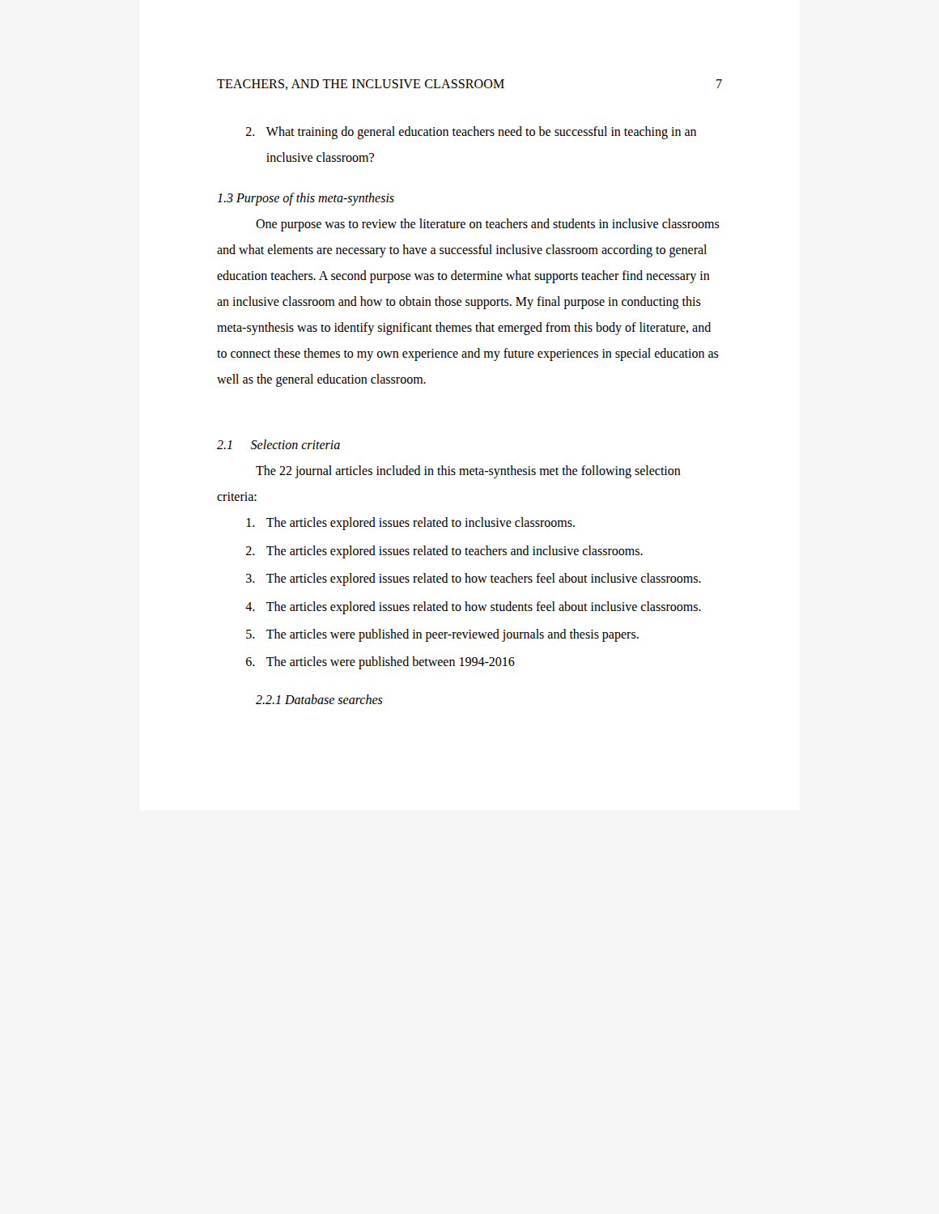Teachers, and the Inclusive Classroom 7
What training do general education teachers need to be successful in teaching in an inclusive classroom?
1.3 Purpose of this meta-synthesis
One purpose was to review the literature on teachers and students in inclusive classrooms and what elements are necessary to have a successful inclusive classroom according to general education teachers. A second purpose was to determine what supports teacher find necessary in an inclusive classroom and how to obtain those supports. My final purpose in conducting this meta-synthesis was to identify significant themes that emerged from this body of literature, and to connect these themes to my own experience and my future experiences in special education as well as the general education classroom.
2.1 Selection criteria
The 22 journal articles included in this meta-synthesis met the following selection
criteria:
The articles explored issues related to inclusive classrooms.
The articles explored issues related to teachers and inclusive classrooms.
The articles explored issues related to how teachers feel about inclusive classrooms.
The articles explored issues related to how students feel about inclusive classrooms.
The articles were published in peer-reviewed journals and thesis papers.
The articles were published between 1994-2016
2.2.1 Database searches